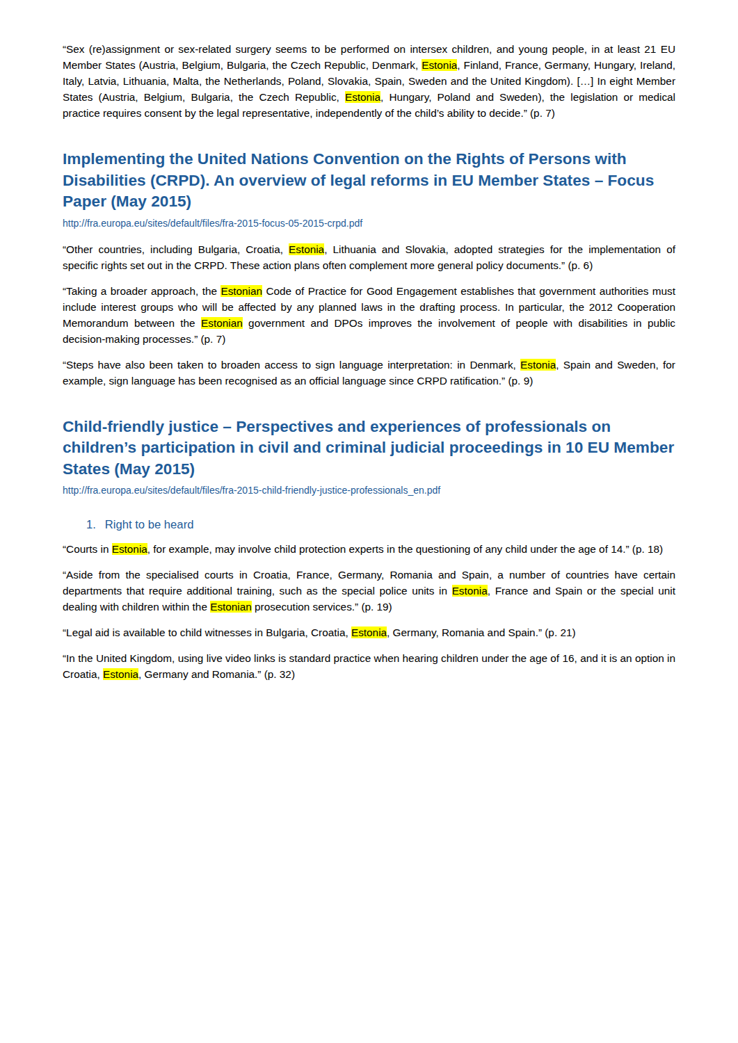“Sex (re)assignment or sex-related surgery seems to be performed on intersex children, and young people, in at least 21 EU Member States (Austria, Belgium, Bulgaria, the Czech Republic, Denmark, Estonia, Finland, France, Germany, Hungary, Ireland, Italy, Latvia, Lithuania, Malta, the Netherlands, Poland, Slovakia, Spain, Sweden and the United Kingdom). […] In eight Member States (Austria, Belgium, Bulgaria, the Czech Republic, Estonia, Hungary, Poland and Sweden), the legislation or medical practice requires consent by the legal representative, independently of the child’s ability to decide.” (p. 7)
Implementing the United Nations Convention on the Rights of Persons with Disabilities (CRPD). An overview of legal reforms in EU Member States – Focus Paper (May 2015)
http://fra.europa.eu/sites/default/files/fra-2015-focus-05-2015-crpd.pdf
“Other countries, including Bulgaria, Croatia, Estonia, Lithuania and Slovakia, adopted strategies for the implementation of specific rights set out in the CRPD. These action plans often complement more general policy documents.” (p. 6)
“Taking a broader approach, the Estonian Code of Practice for Good Engagement establishes that government authorities must include interest groups who will be affected by any planned laws in the drafting process. In particular, the 2012 Cooperation Memorandum between the Estonian government and DPOs improves the involvement of people with disabilities in public decision-making processes.” (p. 7)
“Steps have also been taken to broaden access to sign language interpretation: in Denmark, Estonia, Spain and Sweden, for example, sign language has been recognised as an official language since CRPD ratification.” (p. 9)
Child-friendly justice – Perspectives and experiences of professionals on children’s participation in civil and criminal judicial proceedings in 10 EU Member States (May 2015)
http://fra.europa.eu/sites/default/files/fra-2015-child-friendly-justice-professionals_en.pdf
1. Right to be heard
“Courts in Estonia, for example, may involve child protection experts in the questioning of any child under the age of 14.” (p. 18)
“Aside from the specialised courts in Croatia, France, Germany, Romania and Spain, a number of countries have certain departments that require additional training, such as the special police units in Estonia, France and Spain or the special unit dealing with children within the Estonian prosecution services.” (p. 19)
“Legal aid is available to child witnesses in Bulgaria, Croatia, Estonia, Germany, Romania and Spain.” (p. 21)
“In the United Kingdom, using live video links is standard practice when hearing children under the age of 16, and it is an option in Croatia, Estonia, Germany and Romania.” (p. 32)